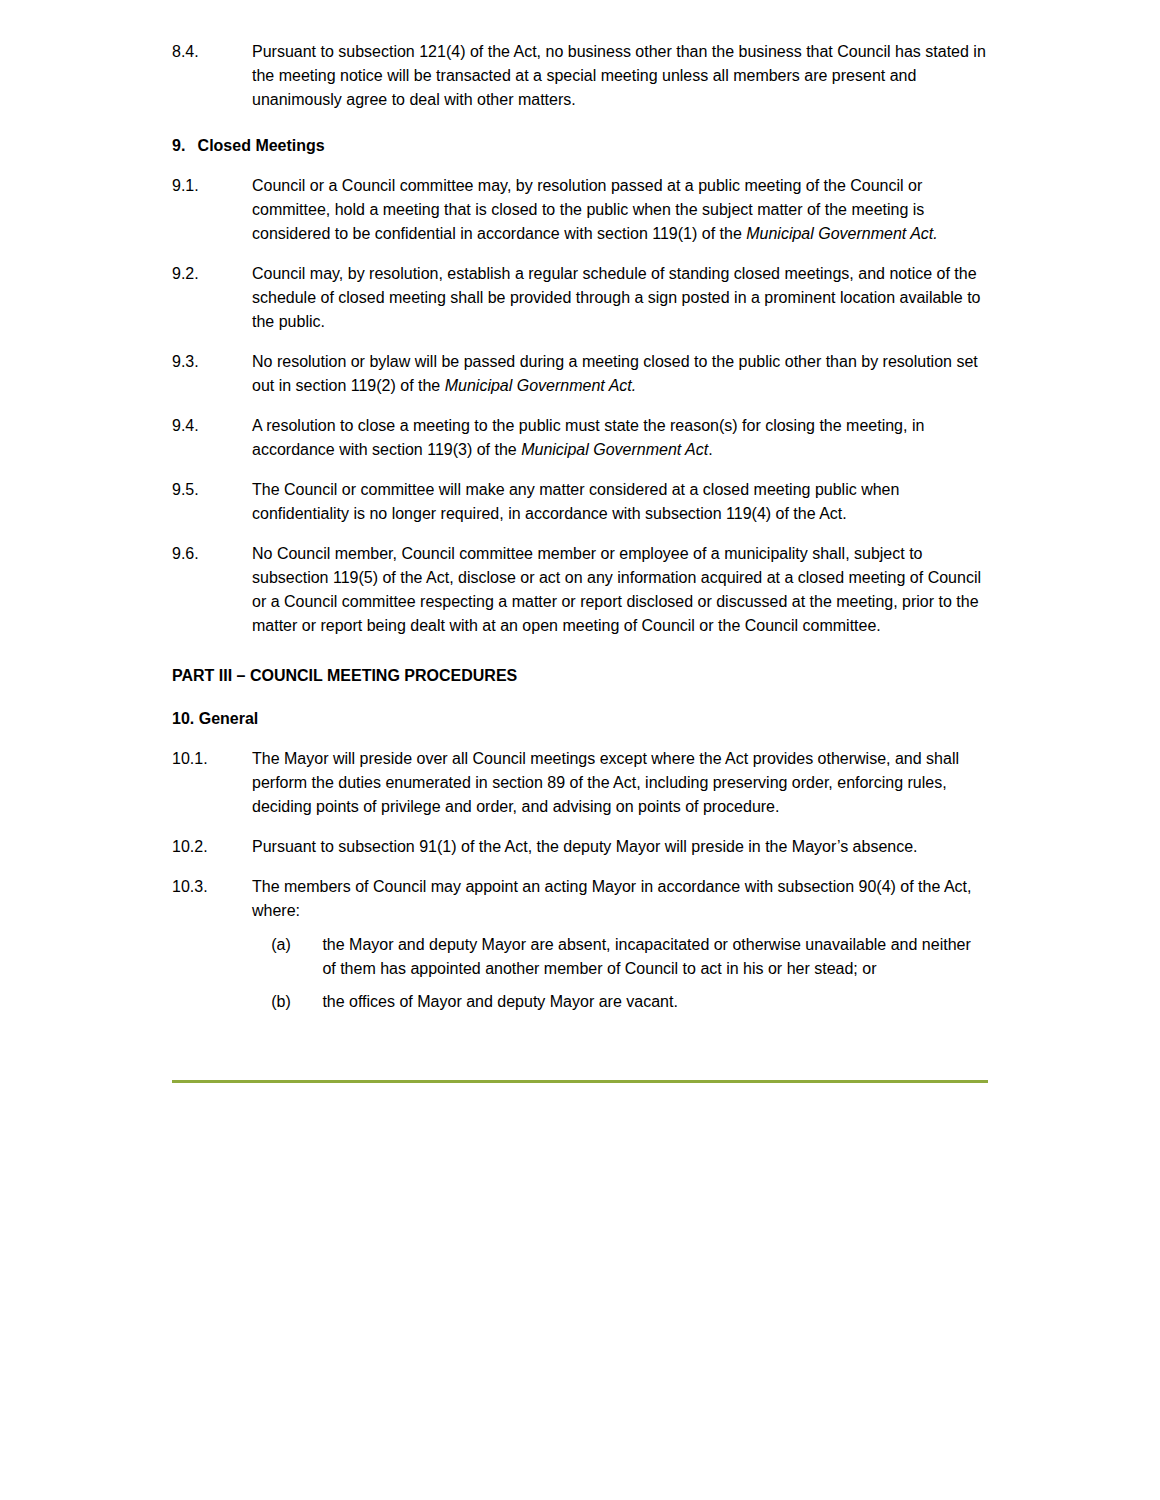8.4.
Pursuant to subsection 121(4) of the Act, no business other than the business that Council has stated in the meeting notice will be transacted at a special meeting unless all members are present and unanimously agree to deal with other matters.
9. Closed Meetings
9.1.
Council or a Council committee may, by resolution passed at a public meeting of the Council or committee, hold a meeting that is closed to the public when the subject matter of the meeting is considered to be confidential in accordance with section 119(1) of the Municipal Government Act.
9.2.
Council may, by resolution, establish a regular schedule of standing closed meetings, and notice of the schedule of closed meeting shall be provided through a sign posted in a prominent location available to the public.
9.3.
No resolution or bylaw will be passed during a meeting closed to the public other than by resolution set out in section 119(2) of the Municipal Government Act.
9.4.
A resolution to close a meeting to the public must state the reason(s) for closing the meeting, in accordance with section 119(3) of the Municipal Government Act.
9.5.
The Council or committee will make any matter considered at a closed meeting public when confidentiality is no longer required, in accordance with subsection 119(4) of the Act.
9.6.
No Council member, Council committee member or employee of a municipality shall, subject to subsection 119(5) of the Act, disclose or act on any information acquired at a closed meeting of Council or a Council committee respecting a matter or report disclosed or discussed at the meeting, prior to the matter or report being dealt with at an open meeting of Council or the Council committee.
PART III – COUNCIL MEETING PROCEDURES
10. General
10.1.
The Mayor will preside over all Council meetings except where the Act provides otherwise, and shall perform the duties enumerated in section 89 of the Act, including preserving order, enforcing rules, deciding points of privilege and order, and advising on points of procedure.
10.2.
Pursuant to subsection 91(1) of the Act, the deputy Mayor will preside in the Mayor’s absence.
10.3.
The members of Council may appoint an acting Mayor in accordance with subsection 90(4) of the Act, where:
(a)
the Mayor and deputy Mayor are absent, incapacitated or otherwise unavailable and neither of them has appointed another member of Council to act in his or her stead; or
(b)
the offices of Mayor and deputy Mayor are vacant.